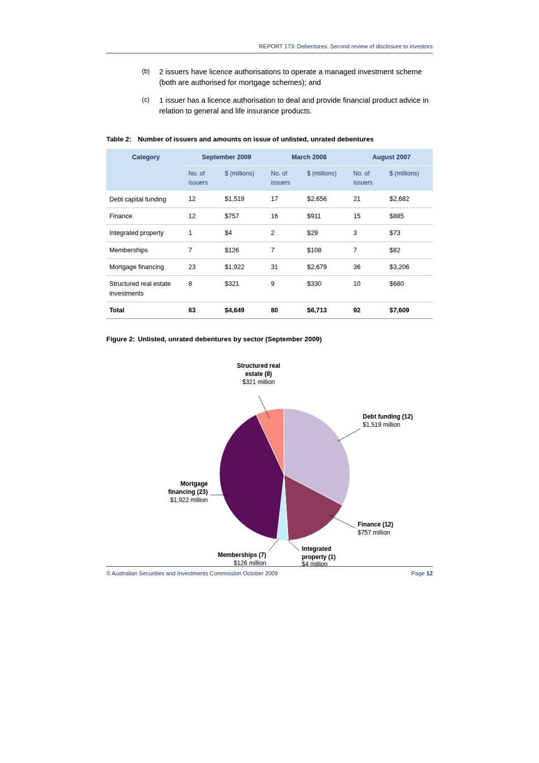REPORT 173: Debentures: Second review of disclosure to investors
(b)
2 issuers have licence authorisations to operate a managed investment scheme (both are authorised for mortgage schemes); and
(c)
1 issuer has a licence authorisation to deal and provide financial product advice in relation to general and life insurance products.
Table 2: Number of issuers and amounts on issue of unlisted, unrated debentures
| Category | September 2009 | March 2008 | August 2007 |
| --- | --- | --- | --- |
| No. of issuers | $ (millions) | No. of issuers | $ (millions) | No. of issuers | $ (millions) |
| Debt capital funding | 12 | $1,519 | 17 | $2,656 | 21 | $2,682 |
| Finance | 12 | $757 | 16 | $911 | 15 | $885 |
| Integrated property | 1 | $4 | 2 | $29 | 3 | $73 |
| Memberships | 7 | $126 | 7 | $108 | 7 | $82 |
| Mortgage financing | 23 | $1,922 | 31 | $2,679 | 36 | $3,206 |
| Structured real estate investments | 8 | $321 | 9 | $330 | 10 | $680 |
| Total | 63 | $4,649 | 80 | $6,713 | 92 | $7,609 |
Figure 2: Unlisted, unrated debentures by sector (September 2009)
Slices (clockwise from 12 o'clock): Debt funding 1519 (32.67%) -> 117.6deg Finance 757 (16.28%) -> 58.6deg Integrated property 4 (0.086%) -> 0.31deg Memberships 126 (2.71%) -> 9.76deg Mortgage financing 1922 (41.34%) -> 148.8deg Structured real estate 321 (6.90%) -> 24.85deg Structured real estate (8) $321 million Debt funding (12) $1,519 million Finance (12) $757 million Integrated property (1) $4 million Memberships (7) $126 million Mortgage financing (23) $1,922 million
© Australian Securities and Investments Commission October 2009
Page 12